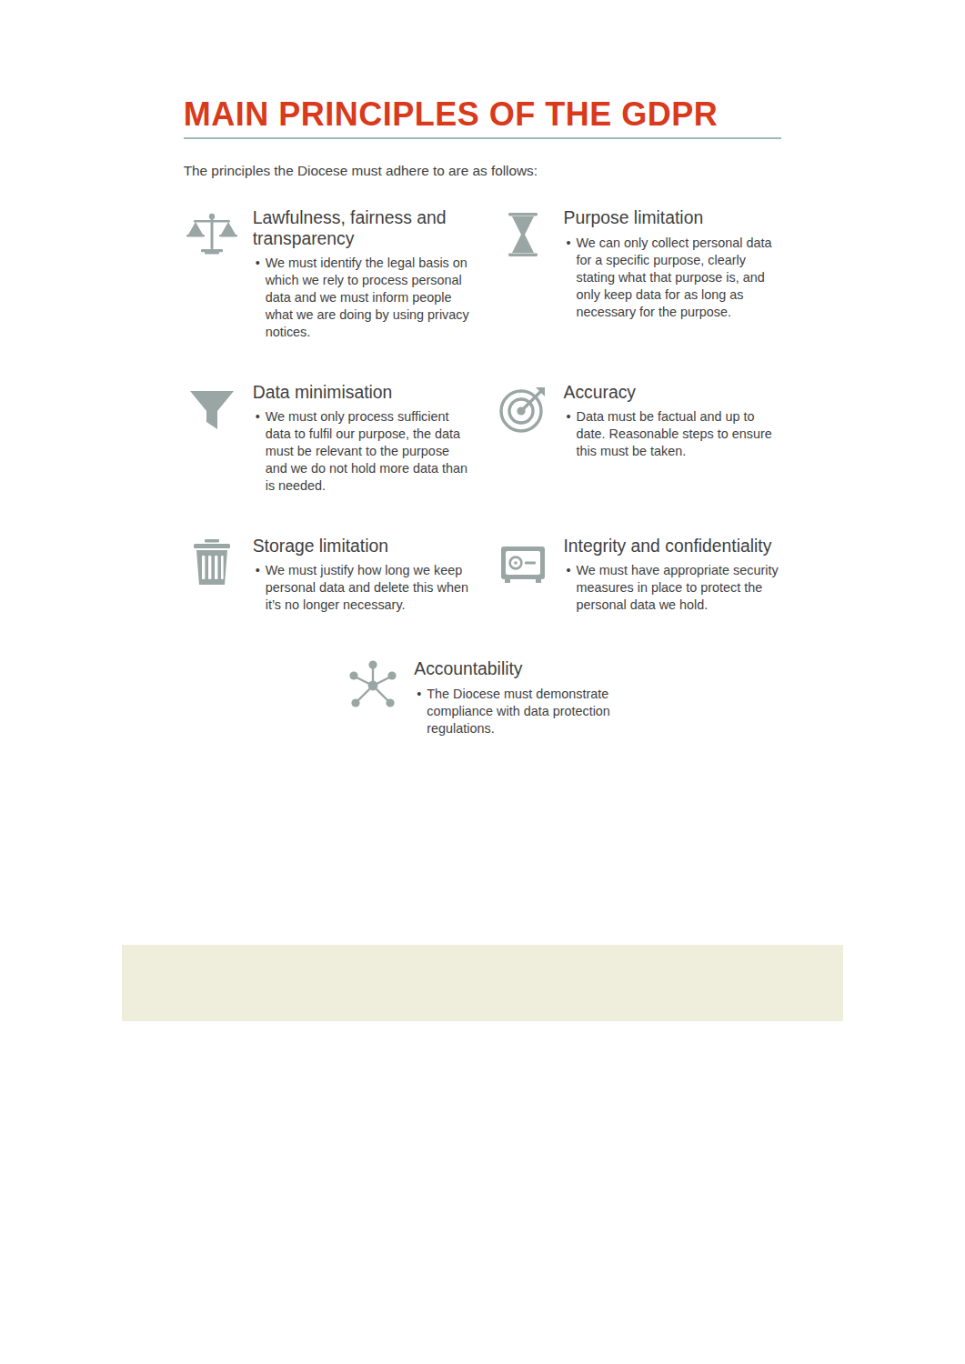MAIN PRINCIPLES OF THE GDPR
The principles the Diocese must adhere to are as follows:
Lawfulness, fairness and transparency
We must identify the legal basis on which we rely to process personal data and we must inform people what we are doing by using privacy notices.
Purpose limitation
We can only collect personal data for a specific purpose, clearly stating what that purpose is, and only keep data for as long as necessary for the purpose.
Data minimisation
We must only process sufficient data to fulfil our purpose, the data must be relevant to the purpose and we do not hold more data than is needed.
Accuracy
Data must be factual and up to date. Reasonable steps to ensure this must be taken.
Storage limitation
We must justify how long we keep personal data and delete this when it’s no longer necessary.
Integrity and confidentiality
We must have appropriate security measures in place to protect the personal data we hold.
Accountability
The Diocese must demonstrate compliance with data protection regulations.
5